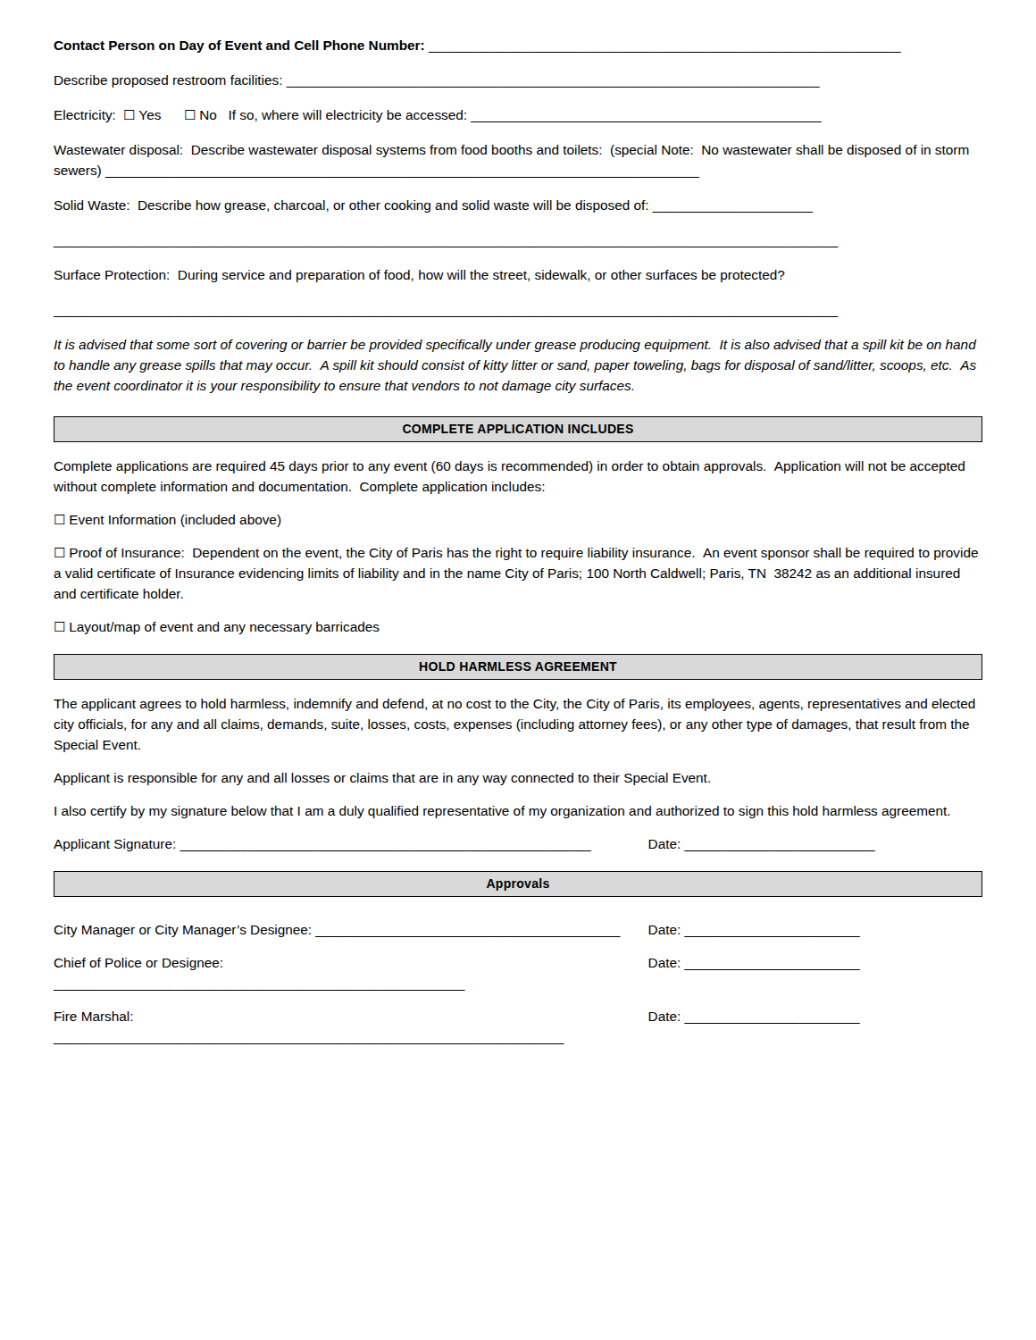Contact Person on Day of Event and Cell Phone Number: ______________________________________________________________
Describe proposed restroom facilities: ______________________________________________________________________
Electricity: ☐ Yes ☐ No If so, where will electricity be accessed: ______________________________________________
Wastewater disposal: Describe wastewater disposal systems from food booths and toilets: (special Note: No wastewater shall be disposed of in storm sewers) ______________________________________________________________________________
Solid Waste: Describe how grease, charcoal, or other cooking and solid waste will be disposed of: _____________________
_______________________________________________________________________________________________________
Surface Protection: During service and preparation of food, how will the street, sidewalk, or other surfaces be protected?
_______________________________________________________________________________________________________
It is advised that some sort of covering or barrier be provided specifically under grease producing equipment. It is also advised that a spill kit be on hand to handle any grease spills that may occur. A spill kit should consist of kitty litter or sand, paper toweling, bags for disposal of sand/litter, scoops, etc. As the event coordinator it is your responsibility to ensure that vendors to not damage city surfaces.
COMPLETE APPLICATION INCLUDES
Complete applications are required 45 days prior to any event (60 days is recommended) in order to obtain approvals. Application will not be accepted without complete information and documentation. Complete application includes:
☐ Event Information (included above)
☐ Proof of Insurance: Dependent on the event, the City of Paris has the right to require liability insurance. An event sponsor shall be required to provide a valid certificate of Insurance evidencing limits of liability and in the name City of Paris; 100 North Caldwell; Paris, TN 38242 as an additional insured and certificate holder.
☐ Layout/map of event and any necessary barricades
HOLD HARMLESS AGREEMENT
The applicant agrees to hold harmless, indemnify and defend, at no cost to the City, the City of Paris, its employees, agents, representatives and elected city officials, for any and all claims, demands, suite, losses, costs, expenses (including attorney fees), or any other type of damages, that result from the Special Event.
Applicant is responsible for any and all losses or claims that are in any way connected to their Special Event.
I also certify by my signature below that I am a duly qualified representative of my organization and authorized to sign this hold harmless agreement.
Applicant Signature: ______________________________________________________
Date: _________________________
Approvals
City Manager or City Manager’s Designee: ________________________________________
Date: _______________________
Chief of Police or Designee: ______________________________________________________
Date: _______________________
Fire Marshal: ___________________________________________________________________
Date: _______________________